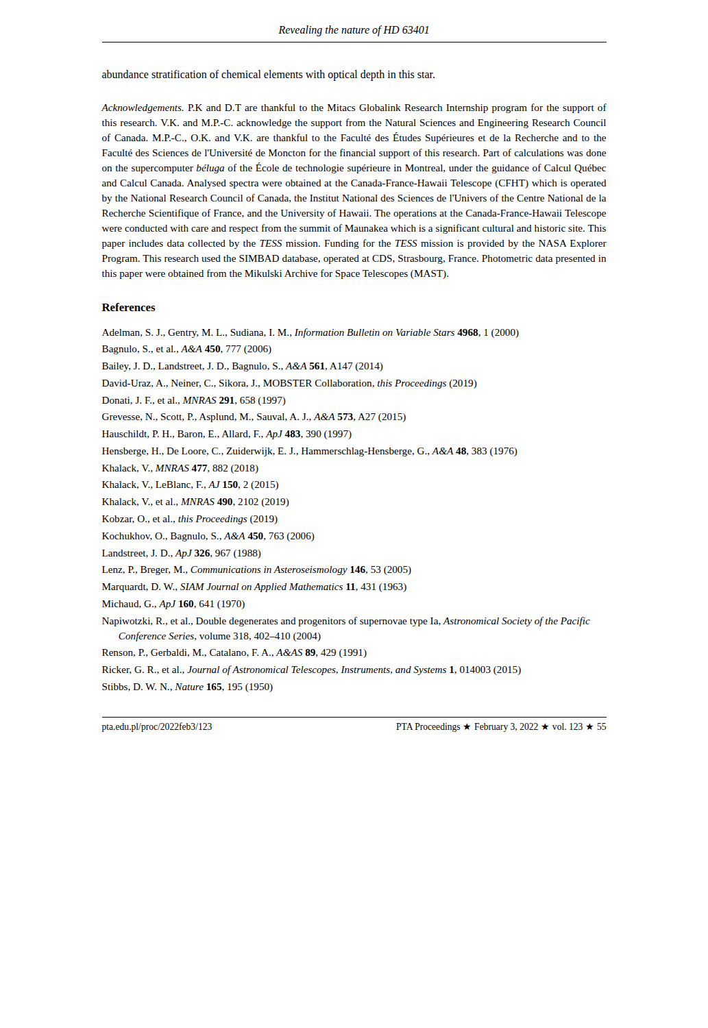Revealing the nature of HD 63401
abundance stratification of chemical elements with optical depth in this star.
Acknowledgements. P.K and D.T are thankful to the Mitacs Globalink Research Internship program for the support of this research. V.K. and M.P.-C. acknowledge the support from the Natural Sciences and Engineering Research Council of Canada. M.P.-C., O.K. and V.K. are thankful to the Faculté des Études Supérieures et de la Recherche and to the Faculté des Sciences de l'Université de Moncton for the financial support of this research. Part of calculations was done on the supercomputer béluga of the École de technologie supérieure in Montreal, under the guidance of Calcul Québec and Calcul Canada. Analysed spectra were obtained at the Canada-France-Hawaii Telescope (CFHT) which is operated by the National Research Council of Canada, the Institut National des Sciences de l'Univers of the Centre National de la Recherche Scientifique of France, and the University of Hawaii. The operations at the Canada-France-Hawaii Telescope were conducted with care and respect from the summit of Maunakea which is a significant cultural and historic site. This paper includes data collected by the TESS mission. Funding for the TESS mission is provided by the NASA Explorer Program. This research used the SIMBAD database, operated at CDS, Strasbourg, France. Photometric data presented in this paper were obtained from the Mikulski Archive for Space Telescopes (MAST).
References
Adelman, S. J., Gentry, M. L., Sudiana, I. M., Information Bulletin on Variable Stars 4968, 1 (2000)
Bagnulo, S., et al., A&A 450, 777 (2006)
Bailey, J. D., Landstreet, J. D., Bagnulo, S., A&A 561, A147 (2014)
David-Uraz, A., Neiner, C., Sikora, J., MOBSTER Collaboration, this Proceedings (2019)
Donati, J. F., et al., MNRAS 291, 658 (1997)
Grevesse, N., Scott, P., Asplund, M., Sauval, A. J., A&A 573, A27 (2015)
Hauschildt, P. H., Baron, E., Allard, F., ApJ 483, 390 (1997)
Hensberge, H., De Loore, C., Zuiderwijk, E. J., Hammerschlag-Hensberge, G., A&A 48, 383 (1976)
Khalack, V., MNRAS 477, 882 (2018)
Khalack, V., LeBlanc, F., AJ 150, 2 (2015)
Khalack, V., et al., MNRAS 490, 2102 (2019)
Kobzar, O., et al., this Proceedings (2019)
Kochukhov, O., Bagnulo, S., A&A 450, 763 (2006)
Landstreet, J. D., ApJ 326, 967 (1988)
Lenz, P., Breger, M., Communications in Asteroseismology 146, 53 (2005)
Marquardt, D. W., SIAM Journal on Applied Mathematics 11, 431 (1963)
Michaud, G., ApJ 160, 641 (1970)
Napiwotzki, R., et al., Double degenerates and progenitors of supernovae type Ia, Astronomical Society of the Pacific Conference Series, volume 318, 402–410 (2004)
Renson, P., Gerbaldi, M., Catalano, F. A., A&AS 89, 429 (1991)
Ricker, G. R., et al., Journal of Astronomical Telescopes, Instruments, and Systems 1, 014003 (2015)
Stibbs, D. W. N., Nature 165, 195 (1950)
pta.edu.pl/proc/2022feb3/123
PTA Proceedings ★ February 3, 2022 ★ vol. 123 ★ 55